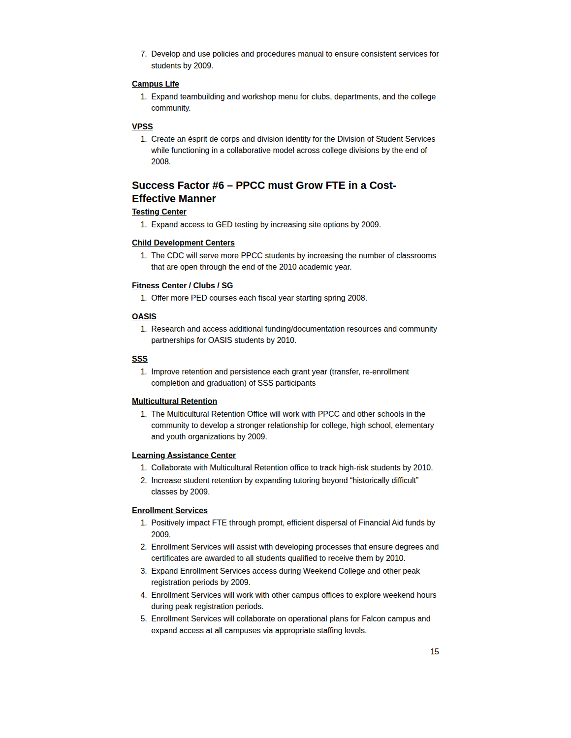Develop and use policies and procedures manual to ensure consistent services for students by 2009.
Campus Life
Expand teambuilding and workshop menu for clubs, departments, and the college community.
VPSS
Create an ésprit de corps and division identity for the Division of Student Services while functioning in a collaborative model across college divisions by the end of 2008.
Success Factor #6 – PPCC must Grow FTE in a Cost-Effective Manner
Testing Center
Expand access to GED testing by increasing site options by 2009.
Child Development Centers
The CDC will serve more PPCC students by increasing the number of classrooms that are open through the end of the 2010 academic year.
Fitness Center / Clubs / SG
Offer more PED courses each fiscal year starting spring 2008.
OASIS
Research and access additional funding/documentation resources and community partnerships for OASIS students by 2010.
SSS
Improve retention and persistence each grant year (transfer, re-enrollment completion and graduation) of SSS participants
Multicultural Retention
The Multicultural Retention Office will work with PPCC and other schools in the community to develop a stronger relationship for college, high school, elementary and youth organizations by 2009.
Learning Assistance Center
Collaborate with Multicultural Retention office to track high-risk students by 2010.
Increase student retention by expanding tutoring beyond “historically difficult” classes by 2009.
Enrollment Services
Positively impact FTE through prompt, efficient dispersal of Financial Aid funds by 2009.
Enrollment Services will assist with developing processes that ensure degrees and certificates are awarded to all students qualified to receive them by 2010.
Expand Enrollment Services access during Weekend College and other peak registration periods by 2009.
Enrollment Services will work with other campus offices to explore weekend hours during peak registration periods.
Enrollment Services will collaborate on operational plans for Falcon campus and expand access at all campuses via appropriate staffing levels.
15